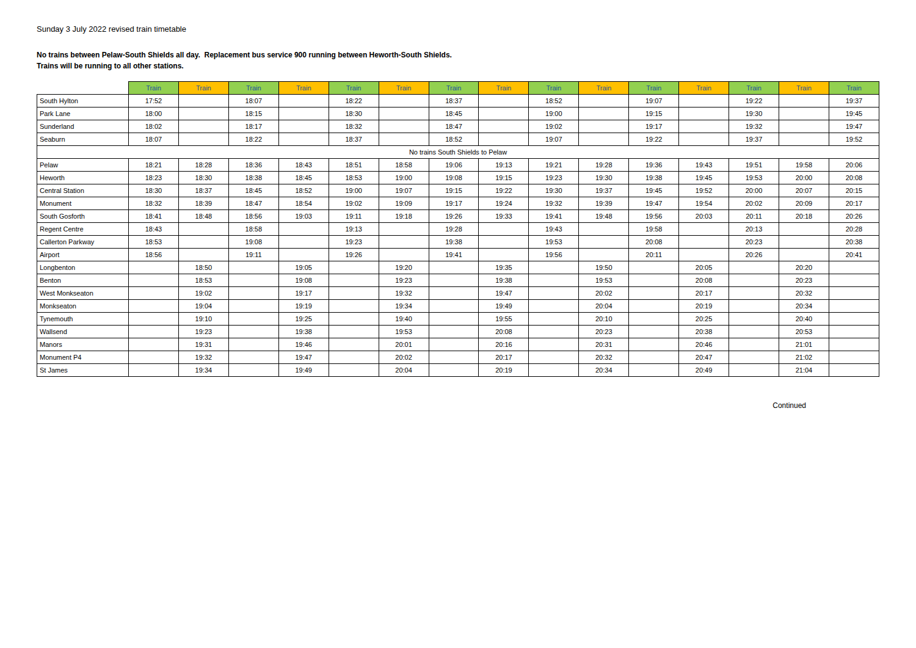Sunday 3 July 2022 revised train timetable
No trains between Pelaw-South Shields all day. Replacement bus service 900 running between Heworth-South Shields.
Trains will be running to all other stations.
| | Train | Train | Train | Train | Train | Train | Train | Train | Train | Train | Train | Train | Train | Train | Train |
| --- | --- | --- | --- | --- | --- | --- | --- | --- | --- | --- | --- | --- | --- | --- | --- |
| South Hylton | 17:52 | | 18:07 | | 18:22 | | 18:37 | | 18:52 | | 19:07 | | 19:22 | | 19:37 |
| Park Lane | 18:00 | | 18:15 | | 18:30 | | 18:45 | | 19:00 | | 19:15 | | 19:30 | | 19:45 |
| Sunderland | 18:02 | | 18:17 | | 18:32 | | 18:47 | | 19:02 | | 19:17 | | 19:32 | | 19:47 |
| Seaburn | 18:07 | | 18:22 | | 18:37 | | 18:52 | | 19:07 | | 19:22 | | 19:37 | | 19:52 |
| No trains South Shields to Pelaw |
| Pelaw | 18:21 | 18:28 | 18:36 | 18:43 | 18:51 | 18:58 | 19:06 | 19:13 | 19:21 | 19:28 | 19:36 | 19:43 | 19:51 | 19:58 | 20:06 |
| Heworth | 18:23 | 18:30 | 18:38 | 18:45 | 18:53 | 19:00 | 19:08 | 19:15 | 19:23 | 19:30 | 19:38 | 19:45 | 19:53 | 20:00 | 20:08 |
| Central Station | 18:30 | 18:37 | 18:45 | 18:52 | 19:00 | 19:07 | 19:15 | 19:22 | 19:30 | 19:37 | 19:45 | 19:52 | 20:00 | 20:07 | 20:15 |
| Monument | 18:32 | 18:39 | 18:47 | 18:54 | 19:02 | 19:09 | 19:17 | 19:24 | 19:32 | 19:39 | 19:47 | 19:54 | 20:02 | 20:09 | 20:17 |
| South Gosforth | 18:41 | 18:48 | 18:56 | 19:03 | 19:11 | 19:18 | 19:26 | 19:33 | 19:41 | 19:48 | 19:56 | 20:03 | 20:11 | 20:18 | 20:26 |
| Regent Centre | 18:43 | | 18:58 | | 19:13 | | 19:28 | | 19:43 | | 19:58 | | 20:13 | | 20:28 |
| Callerton Parkway | 18:53 | | 19:08 | | 19:23 | | 19:38 | | 19:53 | | 20:08 | | 20:23 | | 20:38 |
| Airport | 18:56 | | 19:11 | | 19:26 | | 19:41 | | 19:56 | | 20:11 | | 20:26 | | 20:41 |
| Longbenton | | 18:50 | | 19:05 | | 19:20 | | 19:35 | | 19:50 | | 20:05 | | 20:20 | |
| Benton | | 18:53 | | 19:08 | | 19:23 | | 19:38 | | 19:53 | | 20:08 | | 20:23 | |
| West Monkseaton | | 19:02 | | 19:17 | | 19:32 | | 19:47 | | 20:02 | | 20:17 | | 20:32 | |
| Monkseaton | | 19:04 | | 19:19 | | 19:34 | | 19:49 | | 20:04 | | 20:19 | | 20:34 | |
| Tynemouth | | 19:10 | | 19:25 | | 19:40 | | 19:55 | | 20:10 | | 20:25 | | 20:40 | |
| Wallsend | | 19:23 | | 19:38 | | 19:53 | | 20:08 | | 20:23 | | 20:38 | | 20:53 | |
| Manors | | 19:31 | | 19:46 | | 20:01 | | 20:16 | | 20:31 | | 20:46 | | 21:01 | |
| Monument P4 | | 19:32 | | 19:47 | | 20:02 | | 20:17 | | 20:32 | | 20:47 | | 21:02 | |
| St James | | 19:34 | | 19:49 | | 20:04 | | 20:19 | | 20:34 | | 20:49 | | 21:04 | |
Continued